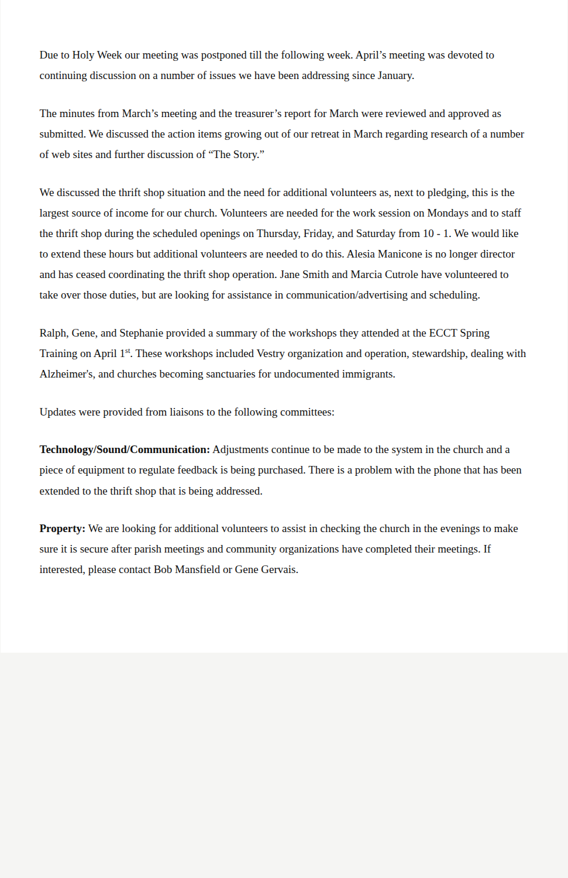Due to Holy Week our meeting was postponed till the following week. April’s meeting was devoted to continuing discussion on a number of issues we have been addressing since January.
The minutes from March’s meeting and the treasurer’s report for March were reviewed and approved as submitted. We discussed the action items growing out of our retreat in March regarding research of a number of web sites and further discussion of “The Story.”
We discussed the thrift shop situation and the need for additional volunteers as, next to pledging, this is the largest source of income for our church. Volunteers are needed for the work session on Mondays and to staff the thrift shop during the scheduled openings on Thursday, Friday, and Saturday from 10 - 1. We would like to extend these hours but additional volunteers are needed to do this. Alesia Manicone is no longer director and has ceased coordinating the thrift shop operation. Jane Smith and Marcia Cutrole have volunteered to take over those duties, but are looking for assistance in communication/advertising and scheduling.
Ralph, Gene, and Stephanie provided a summary of the workshops they attended at the ECCT Spring Training on April 1st. These workshops included Vestry organization and operation, stewardship, dealing with Alzheimer's, and churches becoming sanctuaries for undocumented immigrants.
Updates were provided from liaisons to the following committees:
Technology/Sound/Communication: Adjustments continue to be made to the system in the church and a piece of equipment to regulate feedback is being purchased. There is a problem with the phone that has been extended to the thrift shop that is being addressed.
Property: We are looking for additional volunteers to assist in checking the church in the evenings to make sure it is secure after parish meetings and community organizations have completed their meetings. If interested, please contact Bob Mansfield or Gene Gervais.